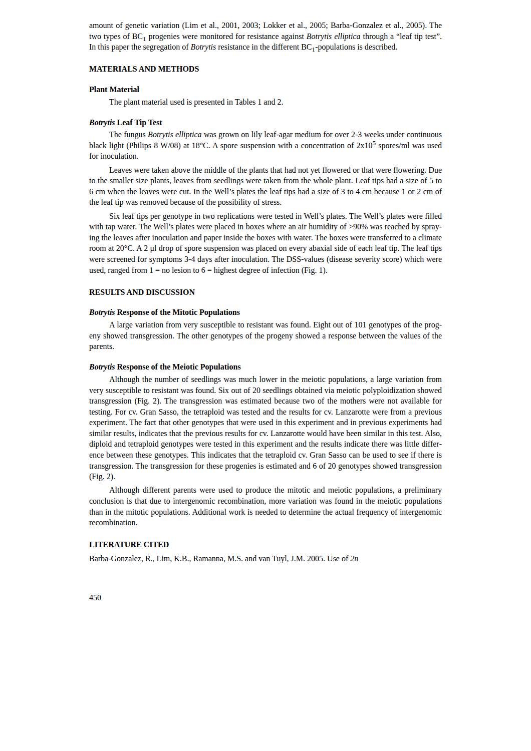amount of genetic variation (Lim et al., 2001, 2003; Lokker et al., 2005; Barba-Gonzalez et al., 2005). The two types of BC1 progenies were monitored for resistance against Botrytis elliptica through a “leaf tip test”. In this paper the segregation of Botrytis resistance in the different BC1-populations is described.
Materials and Methods
Plant Material
The plant material used is presented in Tables 1 and 2.
Botrytis Leaf Tip Test
The fungus Botrytis elliptica was grown on lily leaf-agar medium for over 2-3 weeks under continuous black light (Philips 8 W/08) at 18°C. A spore suspension with a concentration of 2x105 spores/ml was used for inoculation.
Leaves were taken above the middle of the plants that had not yet flowered or that were flowering. Due to the smaller size plants, leaves from seedlings were taken from the whole plant. Leaf tips had a size of 5 to 6 cm when the leaves were cut. In the Well’s plates the leaf tips had a size of 3 to 4 cm because 1 or 2 cm of the leaf tip was removed because of the possibility of stress.
Six leaf tips per genotype in two replications were tested in Well’s plates. The Well’s plates were filled with tap water. The Well’s plates were placed in boxes where an air humidity of >90% was reached by spraying the leaves after inoculation and paper inside the boxes with water. The boxes were transferred to a climate room at 20°C. A 2 μl drop of spore suspension was placed on every abaxial side of each leaf tip. The leaf tips were screened for symptoms 3-4 days after inoculation. The DSS-values (disease severity score) which were used, ranged from 1 = no lesion to 6 = highest degree of infection (Fig. 1).
Results and Discussion
Botrytis Response of the Mitotic Populations
A large variation from very susceptible to resistant was found. Eight out of 101 genotypes of the progeny showed transgression. The other genotypes of the progeny showed a response between the values of the parents.
Botrytis Response of the Meiotic Populations
Although the number of seedlings was much lower in the meiotic populations, a large variation from very susceptible to resistant was found. Six out of 20 seedlings obtained via meiotic polyploidization showed transgression (Fig. 2). The transgression was estimated because two of the mothers were not available for testing. For cv. Gran Sasso, the tetraploid was tested and the results for cv. Lanzarotte were from a previous experiment. The fact that other genotypes that were used in this experiment and in previous experiments had similar results, indicates that the previous results for cv. Lanzarotte would have been similar in this test. Also, diploid and tetraploid genotypes were tested in this experiment and the results indicate there was little difference between these genotypes. This indicates that the tetraploid cv. Gran Sasso can be used to see if there is transgression. The transgression for these progenies is estimated and 6 of 20 genotypes showed transgression (Fig. 2).
Although different parents were used to produce the mitotic and meiotic populations, a preliminary conclusion is that due to intergenomic recombination, more variation was found in the meiotic populations than in the mitotic populations. Additional work is needed to determine the actual frequency of intergenomic recombination.
Literature Cited
Barba-Gonzalez, R., Lim, K.B., Ramanna, M.S. and van Tuyl, J.M. 2005. Use of 2n
450